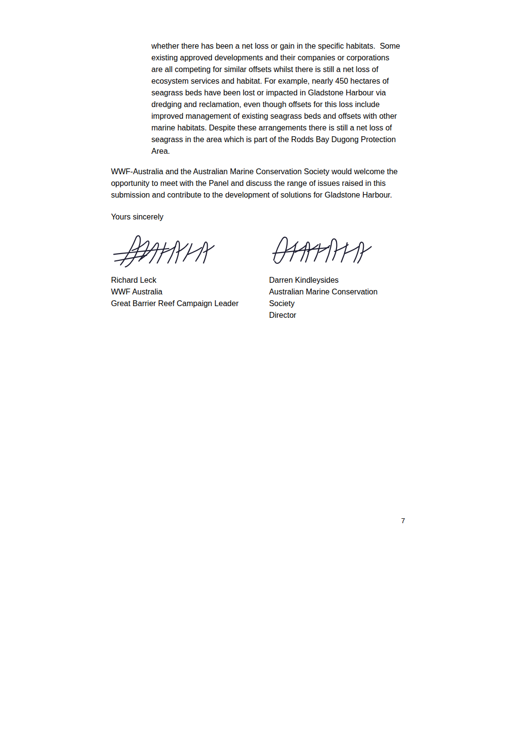whether there has been a net loss or gain in the specific habitats. Some existing approved developments and their companies or corporations are all competing for similar offsets whilst there is still a net loss of ecosystem services and habitat. For example, nearly 450 hectares of seagrass beds have been lost or impacted in Gladstone Harbour via dredging and reclamation, even though offsets for this loss include improved management of existing seagrass beds and offsets with other marine habitats. Despite these arrangements there is still a net loss of seagrass in the area which is part of the Rodds Bay Dugong Protection Area.
WWF-Australia and the Australian Marine Conservation Society would welcome the opportunity to meet with the Panel and discuss the range of issues raised in this submission and contribute to the development of solutions for Gladstone Harbour.
Yours sincerely
Richard Leck
WWF Australia
Great Barrier Reef Campaign Leader
Darren Kindleysides
Australian Marine Conservation Society
Director
7